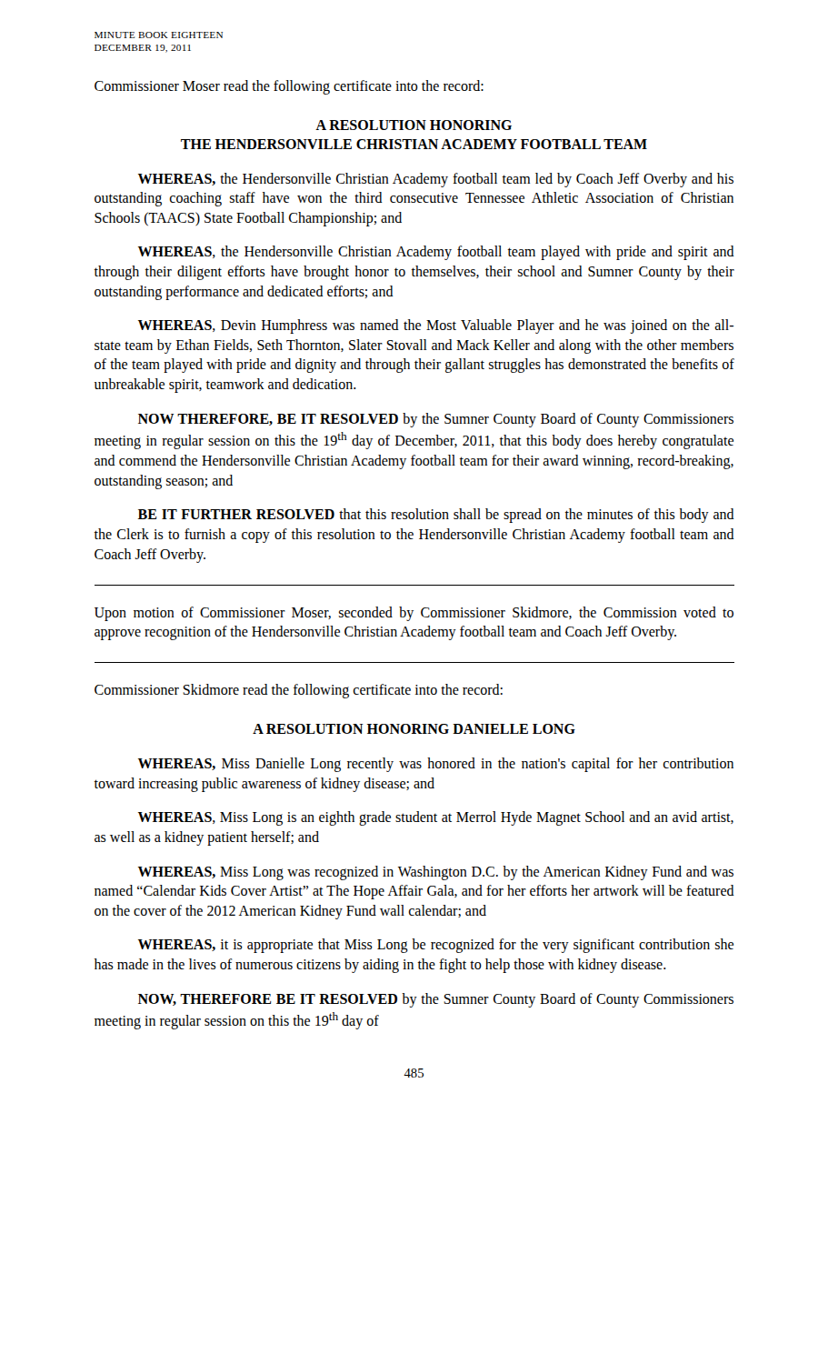MINUTE BOOK EIGHTEEN
DECEMBER 19, 2011
Commissioner Moser read the following certificate into the record:
A Resolution Honoring
The Hendersonville Christian Academy Football Team
WHEREAS, the Hendersonville Christian Academy football team led by Coach Jeff Overby and his outstanding coaching staff have won the third consecutive Tennessee Athletic Association of Christian Schools (TAACS) State Football Championship; and
WHEREAS, the Hendersonville Christian Academy football team played with pride and spirit and through their diligent efforts have brought honor to themselves, their school and Sumner County by their outstanding performance and dedicated efforts; and
WHEREAS, Devin Humphress was named the Most Valuable Player and he was joined on the all-state team by Ethan Fields, Seth Thornton, Slater Stovall and Mack Keller and along with the other members of the team played with pride and dignity and through their gallant struggles has demonstrated the benefits of unbreakable spirit, teamwork and dedication.
NOW THEREFORE, BE IT RESOLVED by the Sumner County Board of County Commissioners meeting in regular session on this the 19th day of December, 2011, that this body does hereby congratulate and commend the Hendersonville Christian Academy football team for their award winning, record-breaking, outstanding season; and
BE IT FURTHER RESOLVED that this resolution shall be spread on the minutes of this body and the Clerk is to furnish a copy of this resolution to the Hendersonville Christian Academy football team and Coach Jeff Overby.
Upon motion of Commissioner Moser, seconded by Commissioner Skidmore, the Commission voted to approve recognition of the Hendersonville Christian Academy football team and Coach Jeff Overby.
Commissioner Skidmore read the following certificate into the record:
A Resolution Honoring Danielle Long
WHEREAS, Miss Danielle Long recently was honored in the nation's capital for her contribution toward increasing public awareness of kidney disease; and
WHEREAS, Miss Long is an eighth grade student at Merrol Hyde Magnet School and an avid artist, as well as a kidney patient herself; and
WHEREAS, Miss Long was recognized in Washington D.C. by the American Kidney Fund and was named “Calendar Kids Cover Artist” at The Hope Affair Gala, and for her efforts her artwork will be featured on the cover of the 2012 American Kidney Fund wall calendar; and
WHEREAS, it is appropriate that Miss Long be recognized for the very significant contribution she has made in the lives of numerous citizens by aiding in the fight to help those with kidney disease.
NOW, THEREFORE BE IT RESOLVED by the Sumner County Board of County Commissioners meeting in regular session on this the 19th day of
485